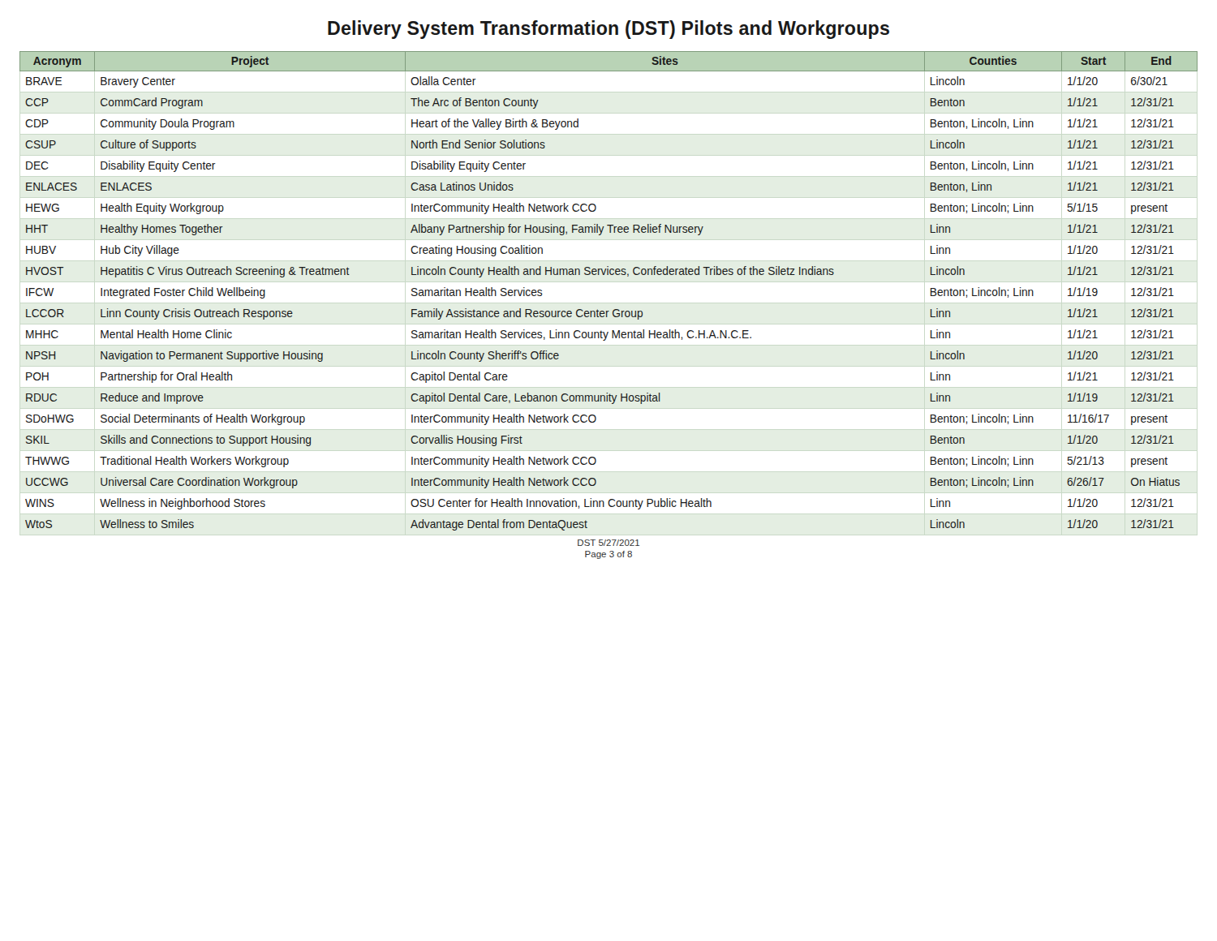Delivery System Transformation (DST) Pilots and Workgroups
| Acronym | Project | Sites | Counties | Start | End |
| --- | --- | --- | --- | --- | --- |
| BRAVE | Bravery Center | Olalla Center | Lincoln | 1/1/20 | 6/30/21 |
| CCP | CommCard Program | The Arc of Benton County | Benton | 1/1/21 | 12/31/21 |
| CDP | Community Doula Program | Heart of the Valley Birth & Beyond | Benton, Lincoln, Linn | 1/1/21 | 12/31/21 |
| CSUP | Culture of Supports | North End Senior Solutions | Lincoln | 1/1/21 | 12/31/21 |
| DEC | Disability Equity Center | Disability Equity Center | Benton, Lincoln, Linn | 1/1/21 | 12/31/21 |
| ENLACES | ENLACES | Casa Latinos Unidos | Benton, Linn | 1/1/21 | 12/31/21 |
| HEWG | Health Equity Workgroup | InterCommunity Health Network CCO | Benton; Lincoln; Linn | 5/1/15 | present |
| HHT | Healthy Homes Together | Albany Partnership for Housing, Family Tree Relief Nursery | Linn | 1/1/21 | 12/31/21 |
| HUBV | Hub City Village | Creating Housing Coalition | Linn | 1/1/20 | 12/31/21 |
| HVOST | Hepatitis C Virus Outreach Screening & Treatment | Lincoln County Health and Human Services, Confederated Tribes of the Siletz Indians | Lincoln | 1/1/21 | 12/31/21 |
| IFCW | Integrated Foster Child Wellbeing | Samaritan Health Services | Benton; Lincoln; Linn | 1/1/19 | 12/31/21 |
| LCCOR | Linn County Crisis Outreach Response | Family Assistance and Resource Center Group | Linn | 1/1/21 | 12/31/21 |
| MHHC | Mental Health Home Clinic | Samaritan Health Services, Linn County Mental Health, C.H.A.N.C.E. | Linn | 1/1/21 | 12/31/21 |
| NPSH | Navigation to Permanent Supportive Housing | Lincoln County Sheriff's Office | Lincoln | 1/1/20 | 12/31/21 |
| POH | Partnership for Oral Health | Capitol Dental Care | Linn | 1/1/21 | 12/31/21 |
| RDUC | Reduce and Improve | Capitol Dental Care, Lebanon Community Hospital | Linn | 1/1/19 | 12/31/21 |
| SDoHWG | Social Determinants of Health Workgroup | InterCommunity Health Network CCO | Benton; Lincoln; Linn | 11/16/17 | present |
| SKIL | Skills and Connections to Support Housing | Corvallis Housing First | Benton | 1/1/20 | 12/31/21 |
| THWWG | Traditional Health Workers Workgroup | InterCommunity Health Network CCO | Benton; Lincoln; Linn | 5/21/13 | present |
| UCCWG | Universal Care Coordination Workgroup | InterCommunity Health Network CCO | Benton; Lincoln; Linn | 6/26/17 | On Hiatus |
| WINS | Wellness in Neighborhood Stores | OSU Center for Health Innovation, Linn County Public Health | Linn | 1/1/20 | 12/31/21 |
| WtoS | Wellness to Smiles | Advantage Dental from DentaQuest | Lincoln | 1/1/20 | 12/31/21 |
DST 5/27/2021
Page 3 of 8